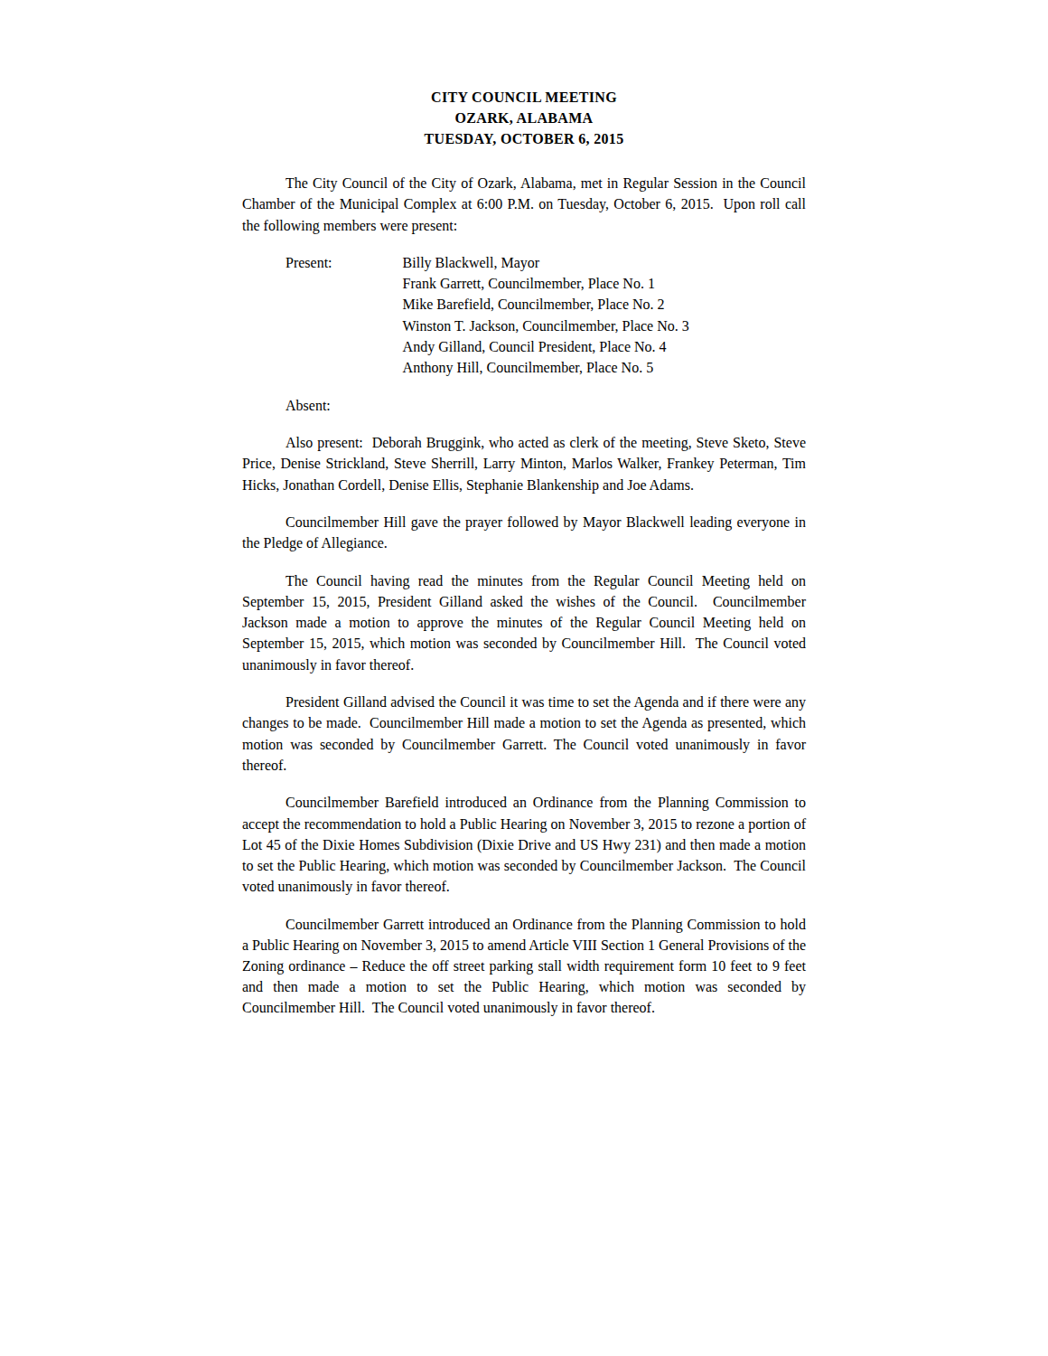CITY COUNCIL MEETING OZARK, ALABAMA TUESDAY, OCTOBER 6, 2015
The City Council of the City of Ozark, Alabama, met in Regular Session in the Council Chamber of the Municipal Complex at 6:00 P.M. on Tuesday, October 6, 2015. Upon roll call the following members were present:
Present:
Billy Blackwell, Mayor Frank Garrett, Councilmember, Place No. 1 Mike Barefield, Councilmember, Place No. 2 Winston T. Jackson, Councilmember, Place No. 3 Andy Gilland, Council President, Place No. 4 Anthony Hill, Councilmember, Place No. 5
Absent:
Also present: Deborah Bruggink, who acted as clerk of the meeting, Steve Sketo, Steve Price, Denise Strickland, Steve Sherrill, Larry Minton, Marlos Walker, Frankey Peterman, Tim Hicks, Jonathan Cordell, Denise Ellis, Stephanie Blankenship and Joe Adams.
Councilmember Hill gave the prayer followed by Mayor Blackwell leading everyone in the Pledge of Allegiance.
The Council having read the minutes from the Regular Council Meeting held on September 15, 2015, President Gilland asked the wishes of the Council. Councilmember Jackson made a motion to approve the minutes of the Regular Council Meeting held on September 15, 2015, which motion was seconded by Councilmember Hill. The Council voted unanimously in favor thereof.
President Gilland advised the Council it was time to set the Agenda and if there were any changes to be made. Councilmember Hill made a motion to set the Agenda as presented, which motion was seconded by Councilmember Garrett. The Council voted unanimously in favor thereof.
Councilmember Barefield introduced an Ordinance from the Planning Commission to accept the recommendation to hold a Public Hearing on November 3, 2015 to rezone a portion of Lot 45 of the Dixie Homes Subdivision (Dixie Drive and US Hwy 231) and then made a motion to set the Public Hearing, which motion was seconded by Councilmember Jackson. The Council voted unanimously in favor thereof.
Councilmember Garrett introduced an Ordinance from the Planning Commission to hold a Public Hearing on November 3, 2015 to amend Article VIII Section 1 General Provisions of the Zoning ordinance – Reduce the off street parking stall width requirement form 10 feet to 9 feet and then made a motion to set the Public Hearing, which motion was seconded by Councilmember Hill. The Council voted unanimously in favor thereof.